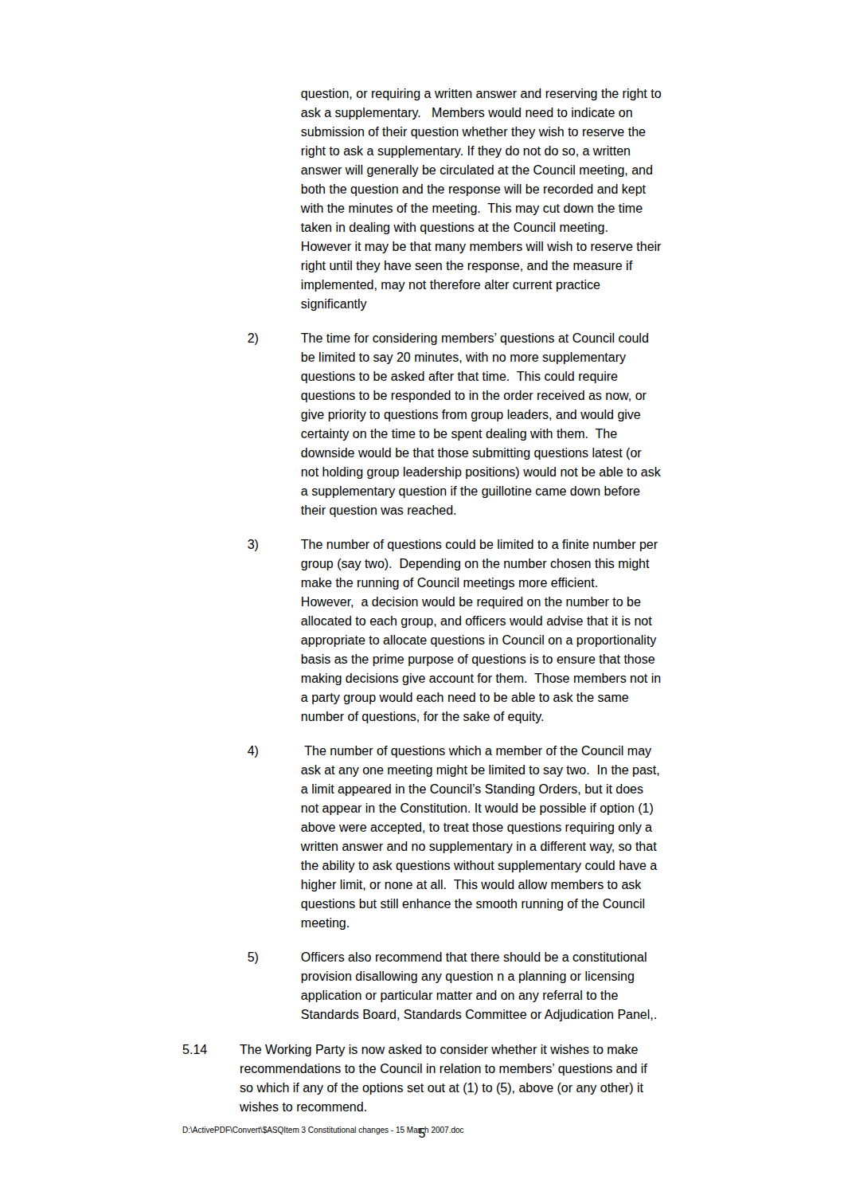question, or requiring a written answer and reserving the right to ask a supplementary. Members would need to indicate on submission of their question whether they wish to reserve the right to ask a supplementary. If they do not do so, a written answer will generally be circulated at the Council meeting, and both the question and the response will be recorded and kept with the minutes of the meeting. This may cut down the time taken in dealing with questions at the Council meeting. However it may be that many members will wish to reserve their right until they have seen the response, and the measure if implemented, may not therefore alter current practice significantly
2) The time for considering members’ questions at Council could be limited to say 20 minutes, with no more supplementary questions to be asked after that time. This could require questions to be responded to in the order received as now, or give priority to questions from group leaders, and would give certainty on the time to be spent dealing with them. The downside would be that those submitting questions latest (or not holding group leadership positions) would not be able to ask a supplementary question if the guillotine came down before their question was reached.
3) The number of questions could be limited to a finite number per group (say two). Depending on the number chosen this might make the running of Council meetings more efficient. However, a decision would be required on the number to be allocated to each group, and officers would advise that it is not appropriate to allocate questions in Council on a proportionality basis as the prime purpose of questions is to ensure that those making decisions give account for them. Those members not in a party group would each need to be able to ask the same number of questions, for the sake of equity.
4) The number of questions which a member of the Council may ask at any one meeting might be limited to say two. In the past, a limit appeared in the Council’s Standing Orders, but it does not appear in the Constitution. It would be possible if option (1) above were accepted, to treat those questions requiring only a written answer and no supplementary in a different way, so that the ability to ask questions without supplementary could have a higher limit, or none at all. This would allow members to ask questions but still enhance the smooth running of the Council meeting.
5) Officers also recommend that there should be a constitutional provision disallowing any question n a planning or licensing application or particular matter and on any referral to the Standards Board, Standards Committee or Adjudication Panel,.
5.14 The Working Party is now asked to consider whether it wishes to make recommendations to the Council in relation to members’ questions and if so which if any of the options set out at (1) to (5), above (or any other) it wishes to recommend.
D:\ActivePDF\Convert\$ASQItem 3 Constitutional changes - 15 March 2007.doc 5